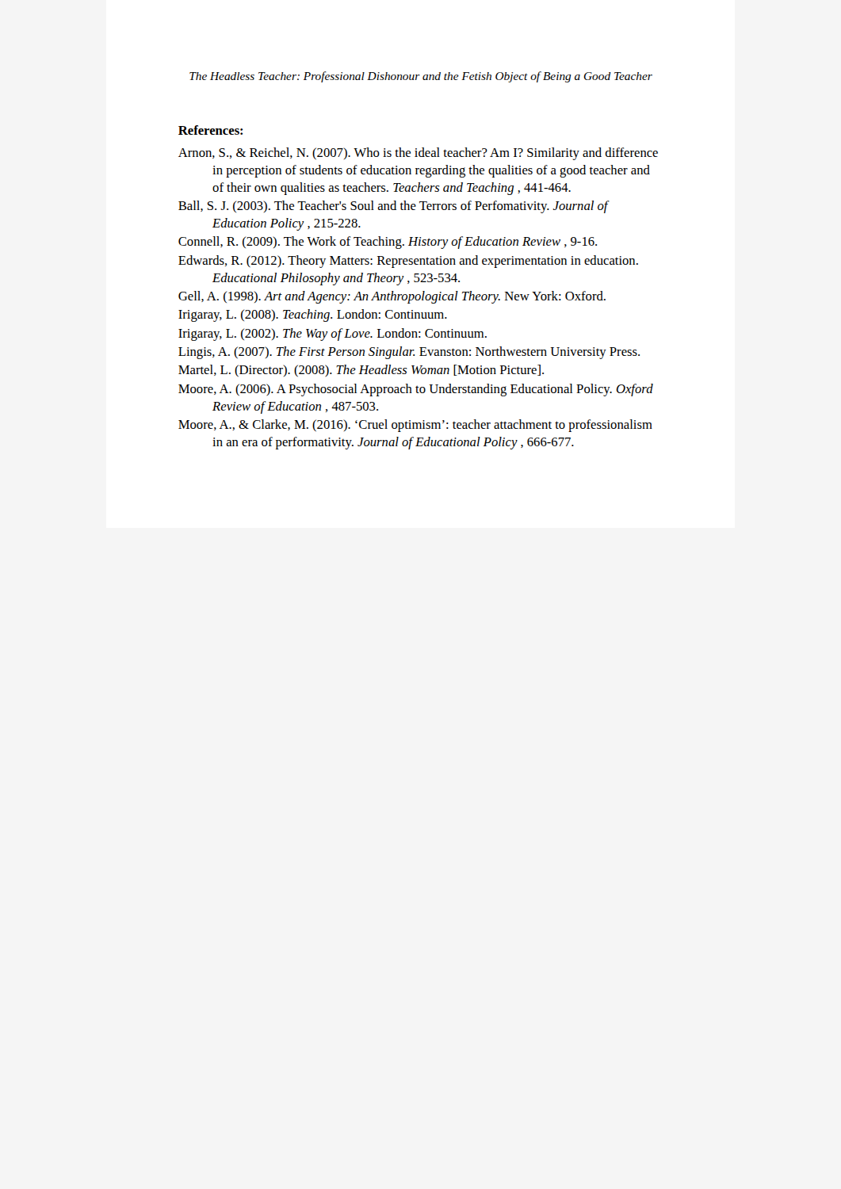The Headless Teacher: Professional Dishonour and the Fetish Object of Being a Good Teacher
References:
Arnon, S., & Reichel, N. (2007). Who is the ideal teacher? Am I? Similarity and difference in perception of students of education regarding the qualities of a good teacher and of their own qualities as teachers. Teachers and Teaching , 441-464.
Ball, S. J. (2003). The Teacher's Soul and the Terrors of Perfomativity. Journal of Education Policy , 215-228.
Connell, R. (2009). The Work of Teaching. History of Education Review , 9-16.
Edwards, R. (2012). Theory Matters: Representation and experimentation in education. Educational Philosophy and Theory , 523-534.
Gell, A. (1998). Art and Agency: An Anthropological Theory. New York: Oxford.
Irigaray, L. (2008). Teaching. London: Continuum.
Irigaray, L. (2002). The Way of Love. London: Continuum.
Lingis, A. (2007). The First Person Singular. Evanston: Northwestern University Press.
Martel, L. (Director). (2008). The Headless Woman [Motion Picture].
Moore, A. (2006). A Psychosocial Approach to Understanding Educational Policy. Oxford Review of Education , 487-503.
Moore, A., & Clarke, M. (2016). ‘Cruel optimism’: teacher attachment to professionalism in an era of performativity. Journal of Educational Policy , 666-677.